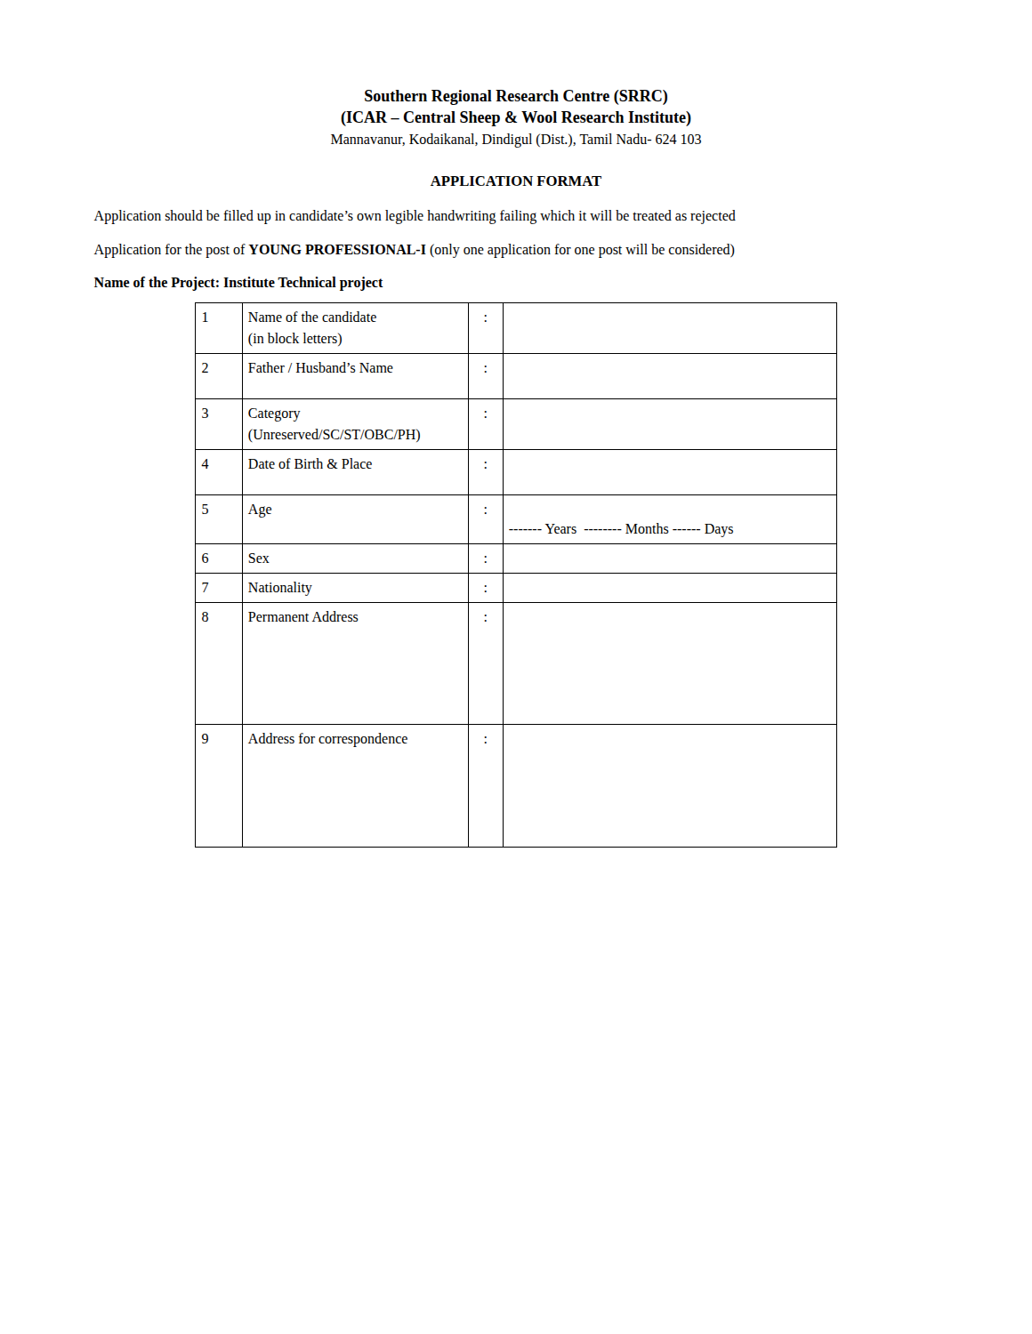Southern Regional Research Centre (SRRC)
(ICAR – Central Sheep & Wool Research Institute)
Mannavanur, Kodaikanal, Dindigul (Dist.), Tamil Nadu- 624 103
APPLICATION FORMAT
Application should be filled up in candidate’s own legible handwriting failing which it will be treated as rejected
Application for the post of YOUNG PROFESSIONAL-I (only one application for one post will be considered)
Name of the Project: Institute Technical project
| 1 | Name of the candidate (in block letters) | : | |
| 2 | Father / Husband’s Name | : | |
| 3 | Category (Unreserved/SC/ST/OBC/PH) | : | |
| 4 | Date of Birth & Place | : | |
| 5 | Age | : | ------- Years -------- Months ------ Days |
| 6 | Sex | : | |
| 7 | Nationality | : | |
| 8 | Permanent Address | : | |
| 9 | Address for correspondence | : | |